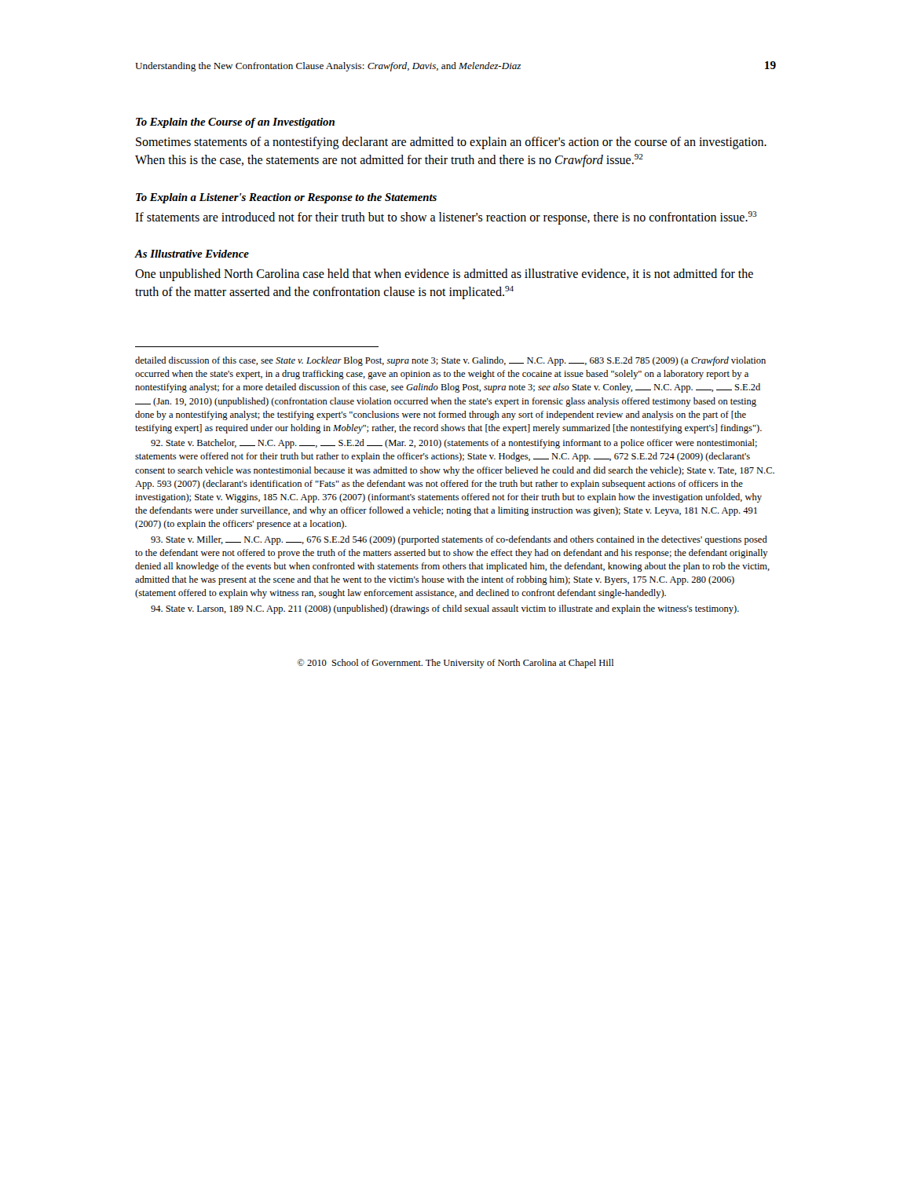Understanding the New Confrontation Clause Analysis: Crawford, Davis, and Melendez-Diaz 19
To Explain the Course of an Investigation
Sometimes statements of a nontestifying declarant are admitted to explain an officer's action or the course of an investigation. When this is the case, the statements are not admitted for their truth and there is no Crawford issue.92
To Explain a Listener's Reaction or Response to the Statements
If statements are introduced not for their truth but to show a listener's reaction or response, there is no confrontation issue.93
As Illustrative Evidence
One unpublished North Carolina case held that when evidence is admitted as illustrative evidence, it is not admitted for the truth of the matter asserted and the confrontation clause is not implicated.94
detailed discussion of this case, see State v. Locklear Blog Post, supra note 3; State v. Galindo, N.C. App. , 683 S.E.2d 785 (2009) (a Crawford violation occurred when the state's expert, in a drug trafficking case, gave an opinion as to the weight of the cocaine at issue based "solely" on a laboratory report by a nontestifying analyst; for a more detailed discussion of this case, see Galindo Blog Post, supra note 3; see also State v. Conley, N.C. App. , S.E.2d (Jan. 19, 2010) (unpublished) (confrontation clause violation occurred when the state's expert in forensic glass analysis offered testimony based on testing done by a nontestifying analyst; the testifying expert's "conclusions were not formed through any sort of independent review and analysis on the part of [the testifying expert] as required under our holding in Mobley"; rather, the record shows that [the expert] merely summarized [the nontestifying expert's] findings").
92. State v. Batchelor, N.C. App. , S.E.2d (Mar. 2, 2010) (statements of a nontestifying informant to a police officer were nontestimonial; statements were offered not for their truth but rather to explain the officer's actions); State v. Hodges, N.C. App. , 672 S.E.2d 724 (2009) (declarant's consent to search vehicle was nontestimonial because it was admitted to show why the officer believed he could and did search the vehicle); State v. Tate, 187 N.C. App. 593 (2007) (declarant's identification of "Fats" as the defendant was not offered for the truth but rather to explain subsequent actions of officers in the investigation); State v. Wiggins, 185 N.C. App. 376 (2007) (informant's statements offered not for their truth but to explain how the investigation unfolded, why the defendants were under surveillance, and why an officer followed a vehicle; noting that a limiting instruction was given); State v. Leyva, 181 N.C. App. 491 (2007) (to explain the officers' presence at a location).
93. State v. Miller, N.C. App. , 676 S.E.2d 546 (2009) (purported statements of co-defendants and others contained in the detectives' questions posed to the defendant were not offered to prove the truth of the matters asserted but to show the effect they had on defendant and his response; the defendant originally denied all knowledge of the events but when confronted with statements from others that implicated him, the defendant, knowing about the plan to rob the victim, admitted that he was present at the scene and that he went to the victim's house with the intent of robbing him); State v. Byers, 175 N.C. App. 280 (2006) (statement offered to explain why witness ran, sought law enforcement assistance, and declined to confront defendant single-handedly).
94. State v. Larson, 189 N.C. App. 211 (2008) (unpublished) (drawings of child sexual assault victim to illustrate and explain the witness's testimony).
© 2010 School of Government. The University of North Carolina at Chapel Hill